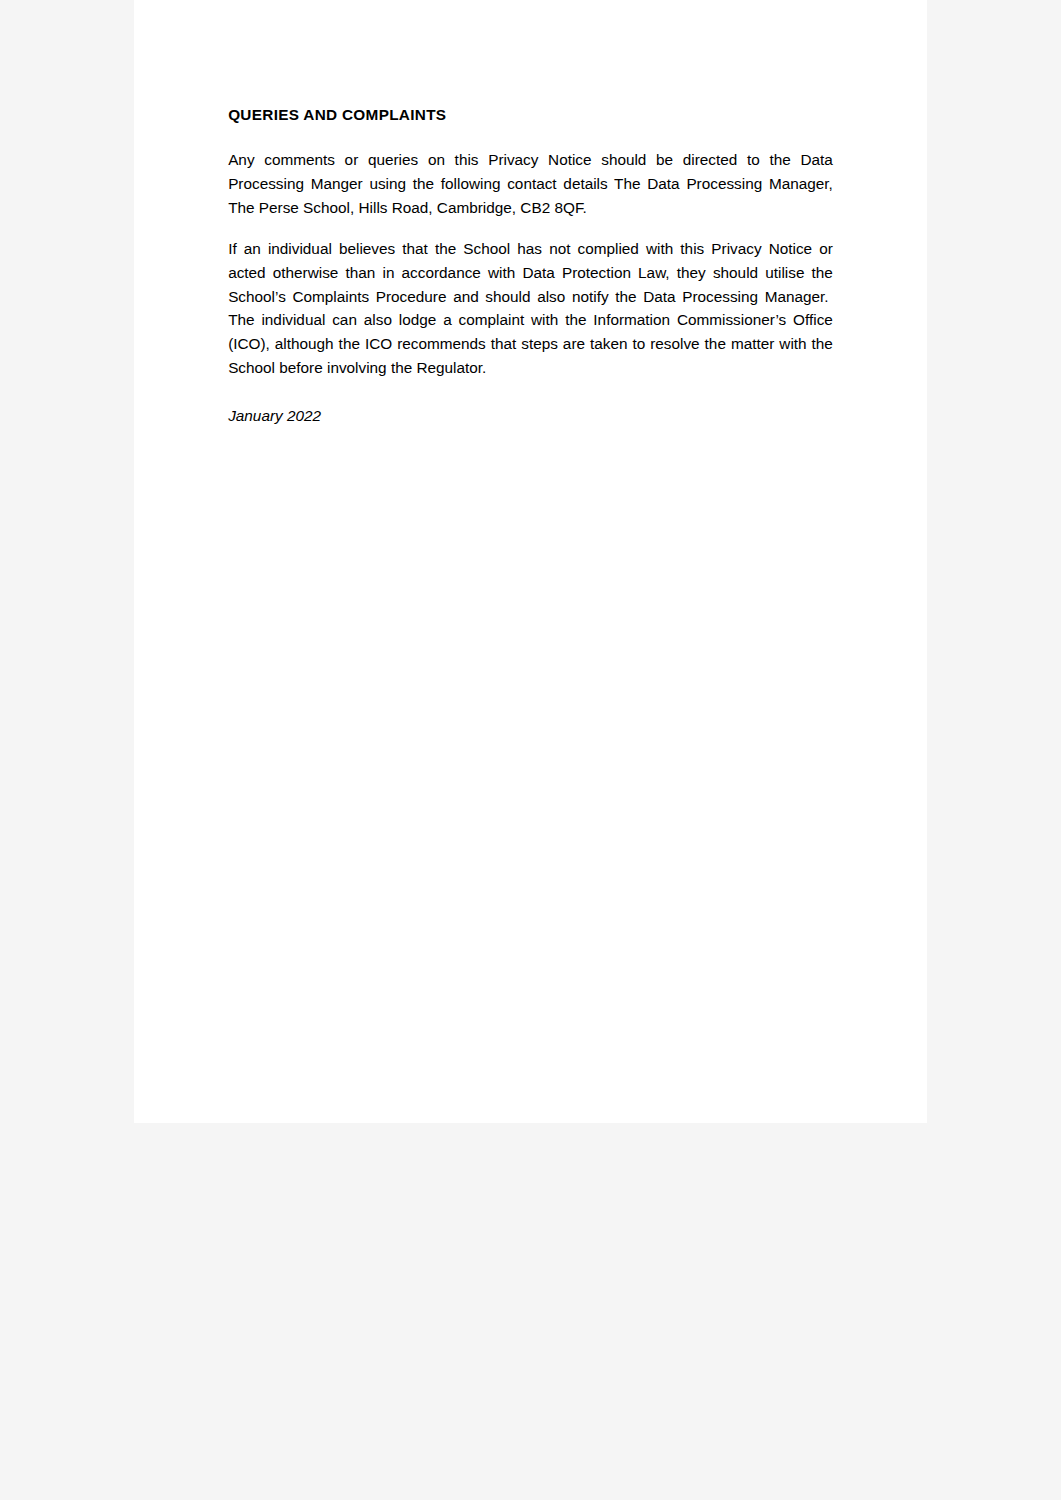Queries and Complaints
Any comments or queries on this Privacy Notice should be directed to the Data Processing Manger using the following contact details The Data Processing Manager, The Perse School, Hills Road, Cambridge, CB2 8QF.
If an individual believes that the School has not complied with this Privacy Notice or acted otherwise than in accordance with Data Protection Law, they should utilise the School’s Complaints Procedure and should also notify the Data Processing Manager. The individual can also lodge a complaint with the Information Commissioner’s Office (ICO), although the ICO recommends that steps are taken to resolve the matter with the School before involving the Regulator.
January 2022